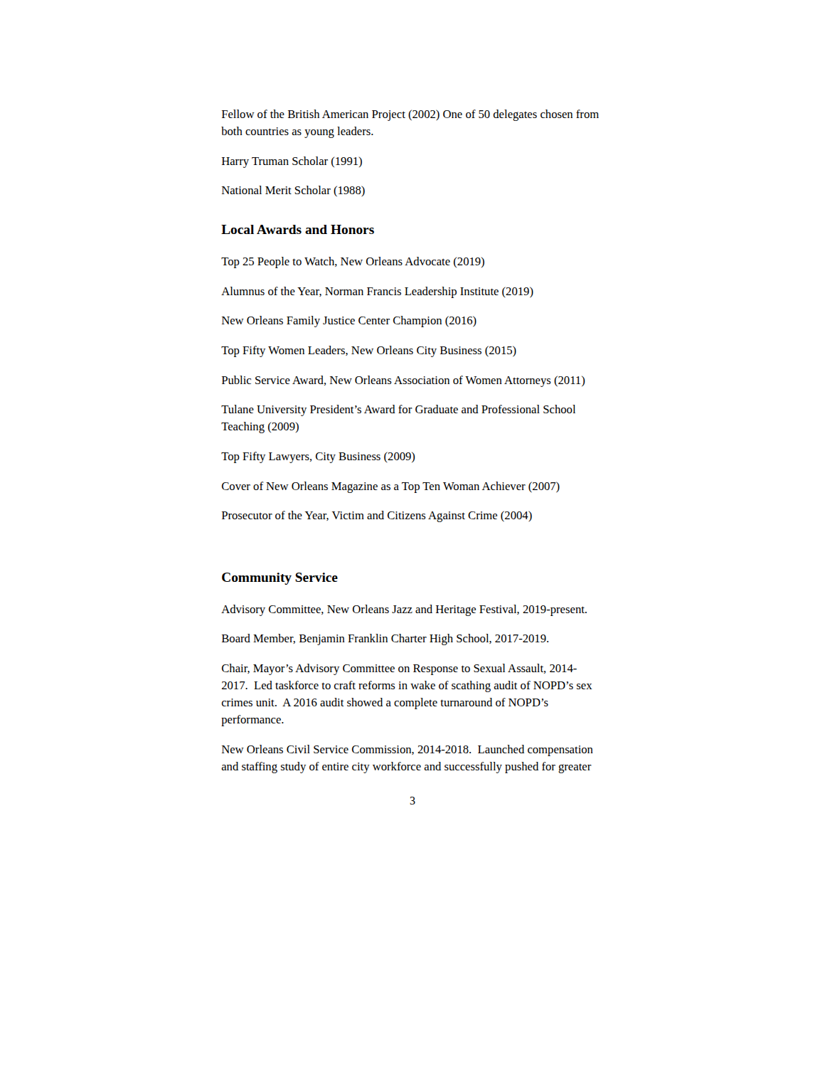Fellow of the British American Project (2002) One of 50 delegates chosen from both countries as young leaders.
Harry Truman Scholar (1991)
National Merit Scholar (1988)
Local Awards and Honors
Top 25 People to Watch, New Orleans Advocate (2019)
Alumnus of the Year, Norman Francis Leadership Institute (2019)
New Orleans Family Justice Center Champion (2016)
Top Fifty Women Leaders, New Orleans City Business (2015)
Public Service Award, New Orleans Association of Women Attorneys (2011)
Tulane University President’s Award for Graduate and Professional School Teaching (2009)
Top Fifty Lawyers, City Business (2009)
Cover of New Orleans Magazine as a Top Ten Woman Achiever (2007)
Prosecutor of the Year, Victim and Citizens Against Crime (2004)
Community Service
Advisory Committee, New Orleans Jazz and Heritage Festival, 2019-present.
Board Member, Benjamin Franklin Charter High School, 2017-2019.
Chair, Mayor’s Advisory Committee on Response to Sexual Assault, 2014-2017. Led taskforce to craft reforms in wake of scathing audit of NOPD’s sex crimes unit. A 2016 audit showed a complete turnaround of NOPD’s performance.
New Orleans Civil Service Commission, 2014-2018. Launched compensation and staffing study of entire city workforce and successfully pushed for greater
3